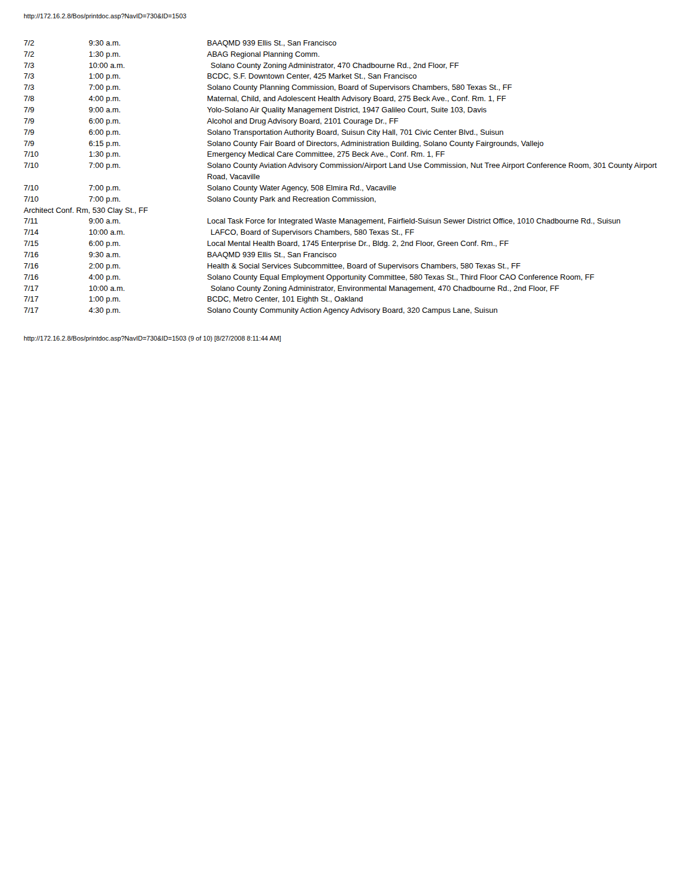http://172.16.2.8/Bos/printdoc.asp?NavID=730&ID=1503
| 7/2 | 9:30 a.m. | BAAQMD 939 Ellis St., San Francisco |
| 7/2 | 1:30 p.m. | ABAG Regional Planning Comm. |
| 7/3 | 10:00 a.m. | Solano County Zoning Administrator, 470 Chadbourne Rd., 2nd Floor, FF |
| 7/3 | 1:00 p.m. | BCDC, S.F. Downtown Center, 425 Market St., San Francisco |
| 7/3 | 7:00 p.m. | Solano County Planning Commission, Board of Supervisors Chambers, 580 Texas St., FF |
| 7/8 | 4:00 p.m. | Maternal, Child, and Adolescent Health Advisory Board, 275 Beck Ave., Conf. Rm. 1, FF |
| 7/9 | 9:00 a.m. | Yolo-Solano Air Quality Management District, 1947 Galileo Court, Suite 103, Davis |
| 7/9 | 6:00 p.m. | Alcohol and Drug Advisory Board, 2101 Courage Dr., FF |
| 7/9 | 6:00 p.m. | Solano Transportation Authority Board, Suisun City Hall, 701 Civic Center Blvd., Suisun |
| 7/9 | 6:15 p.m. | Solano County Fair Board of Directors, Administration Building, Solano County Fairgrounds, Vallejo |
| 7/10 | 1:30 p.m. | Emergency Medical Care Committee, 275 Beck Ave., Conf. Rm. 1, FF |
| 7/10 | 7:00 p.m. | Solano County Aviation Advisory Commission/Airport Land Use Commission, Nut Tree Airport Conference Room, 301 County Airport Road, Vacaville |
| 7/10 | 7:00 p.m. | Solano County Water Agency, 508 Elmira Rd., Vacaville |
| 7/10 | 7:00 p.m. | Solano County Park and Recreation Commission, |
| Architect Conf. Rm, 530 Clay St., FF |
| 7/11 | 9:00 a.m. | Local Task Force for Integrated Waste Management, Fairfield-Suisun Sewer District Office, 1010 Chadbourne Rd., Suisun |
| 7/14 | 10:00 a.m. | LAFCO, Board of Supervisors Chambers, 580 Texas St., FF |
| 7/15 | 6:00 p.m. | Local Mental Health Board, 1745 Enterprise Dr., Bldg. 2, 2nd Floor, Green Conf. Rm., FF |
| 7/16 | 9:30 a.m. | BAAQMD 939 Ellis St., San Francisco |
| 7/16 | 2:00 p.m. | Health & Social Services Subcommittee, Board of Supervisors Chambers, 580 Texas St., FF |
| 7/16 | 4:00 p.m. | Solano County Equal Employment Opportunity Committee, 580 Texas St., Third Floor CAO Conference Room, FF |
| 7/17 | 10:00 a.m. | Solano County Zoning Administrator, Environmental Management, 470 Chadbourne Rd., 2nd Floor, FF |
| 7/17 | 1:00 p.m. | BCDC, Metro Center, 101 Eighth St., Oakland |
| 7/17 | 4:30 p.m. | Solano County Community Action Agency Advisory Board, 320 Campus Lane, Suisun |
http://172.16.2.8/Bos/printdoc.asp?NavID=730&ID=1503 (9 of 10) [8/27/2008 8:11:44 AM]